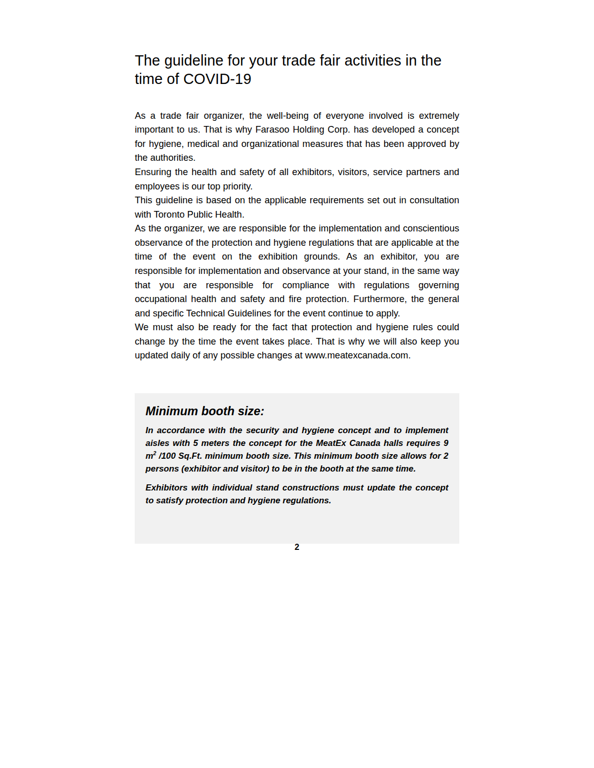The guideline for your trade fair activities in the time of COVID-19
As a trade fair organizer, the well-being of everyone involved is extremely important to us. That is why Farasoo Holding Corp. has developed a concept for hygiene, medical and organizational measures that has been approved by the authorities.
Ensuring the health and safety of all exhibitors, visitors, service partners and employees is our top priority.
This guideline is based on the applicable requirements set out in consultation with Toronto Public Health.
As the organizer, we are responsible for the implementation and conscientious observance of the protection and hygiene regulations that are applicable at the time of the event on the exhibition grounds. As an exhibitor, you are responsible for implementation and observance at your stand, in the same way that you are responsible for compliance with regulations governing occupational health and safety and fire protection. Furthermore, the general and specific Technical Guidelines for the event continue to apply.
We must also be ready for the fact that protection and hygiene rules could change by the time the event takes place. That is why we will also keep you updated daily of any possible changes at www.meatexcanada.com.
Minimum booth size:
In accordance with the security and hygiene concept and to implement aisles with 5 meters the concept for the MeatEx Canada halls requires 9 m2 /100 Sq.Ft. minimum booth size. This minimum booth size allows for 2 persons (exhibitor and visitor) to be in the booth at the same time.
Exhibitors with individual stand constructions must update the concept to satisfy protection and hygiene regulations.
2